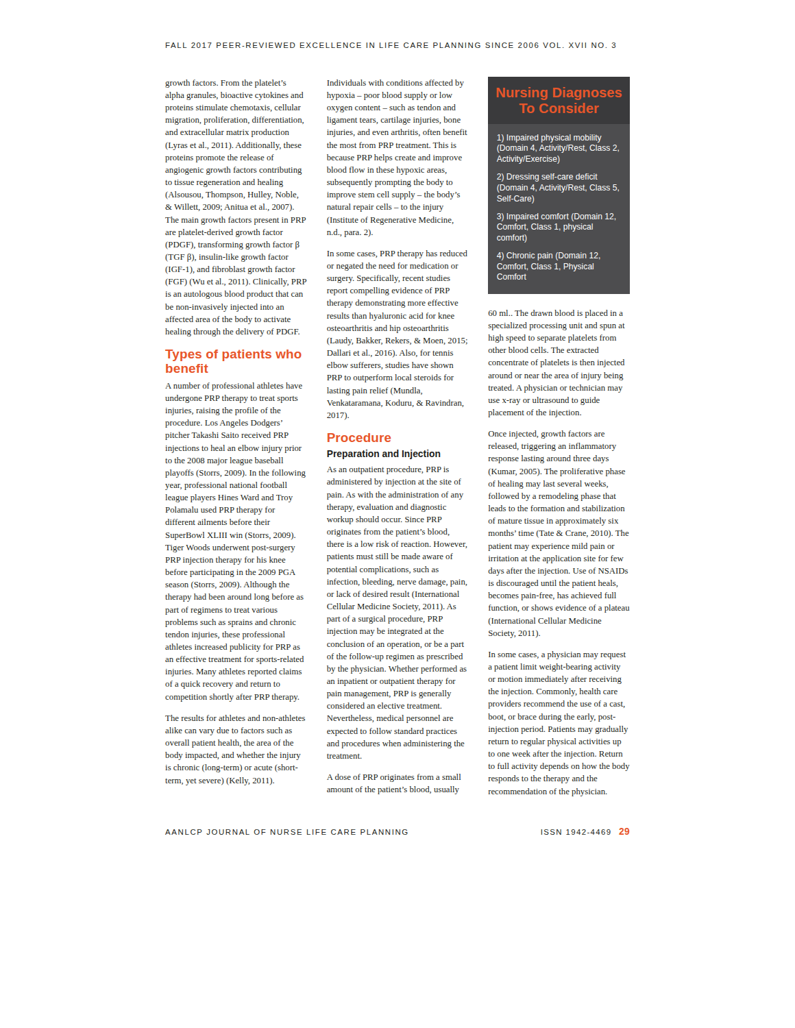Fall 2017 Peer-Reviewed Excellence in Life Care Planning since 2006 Vol. XVII No. 3
growth factors. From the platelet’s alpha granules, bioactive cytokines and proteins stimulate chemotaxis, cellular migration, proliferation, differentiation, and extracellular matrix production (Lyras et al., 2011). Additionally, these proteins promote the release of angiogenic growth factors contributing to tissue regeneration and healing (Alsousou, Thompson, Hulley, Noble, & Willett, 2009; Anitua et al., 2007). The main growth factors present in PRP are platelet-derived growth factor (PDGF), transforming growth factor β (TGF β), insulin-like growth factor (IGF-1), and fibroblast growth factor (FGF) (Wu et al., 2011). Clinically, PRP is an autologous blood product that can be non-invasively injected into an affected area of the body to activate healing through the delivery of PDGF.
Types of patients who benefit
A number of professional athletes have undergone PRP therapy to treat sports injuries, raising the profile of the procedure. Los Angeles Dodgers’ pitcher Takashi Saito received PRP injections to heal an elbow injury prior to the 2008 major league baseball playoffs (Storrs, 2009). In the following year, professional national football league players Hines Ward and Troy Polamalu used PRP therapy for different ailments before their SuperBowl XLIII win (Storrs, 2009). Tiger Woods underwent post-surgery PRP injection therapy for his knee before participating in the 2009 PGA season (Storrs, 2009). Although the therapy had been around long before as part of regimens to treat various problems such as sprains and chronic tendon injuries, these professional athletes increased publicity for PRP as an effective treatment for sports-related injuries. Many athletes reported claims of a quick recovery and return to competition shortly after PRP therapy.
The results for athletes and non-athletes alike can vary due to factors such as overall patient health, the area of the body impacted, and whether the injury is chronic (long-term) or acute (short-term, yet severe) (Kelly, 2011).
Individuals with conditions affected by hypoxia – poor blood supply or low oxygen content – such as tendon and ligament tears, cartilage injuries, bone injuries, and even arthritis, often benefit the most from PRP treatment. This is because PRP helps create and improve blood flow in these hypoxic areas, subsequently prompting the body to improve stem cell supply – the body’s natural repair cells – to the injury (Institute of Regenerative Medicine, n.d., para. 2).
In some cases, PRP therapy has reduced or negated the need for medication or surgery. Specifically, recent studies report compelling evidence of PRP therapy demonstrating more effective results than hyaluronic acid for knee osteoarthritis and hip osteoarthritis (Laudy, Bakker, Rekers, & Moen, 2015; Dallari et al., 2016). Also, for tennis elbow sufferers, studies have shown PRP to outperform local steroids for lasting pain relief (Mundla, Venkataramana, Koduru, & Ravindran, 2017).
Procedure
Preparation and Injection
As an outpatient procedure, PRP is administered by injection at the site of pain. As with the administration of any therapy, evaluation and diagnostic workup should occur. Since PRP originates from the patient’s blood, there is a low risk of reaction. However, patients must still be made aware of potential complications, such as infection, bleeding, nerve damage, pain, or lack of desired result (International Cellular Medicine Society, 2011). As part of a surgical procedure, PRP injection may be integrated at the conclusion of an operation, or be a part of the follow-up regimen as prescribed by the physician. Whether performed as an inpatient or outpatient therapy for pain management, PRP is generally considered an elective treatment. Nevertheless, medical personnel are expected to follow standard practices and procedures when administering the treatment.
A dose of PRP originates from a small amount of the patient’s blood, usually
Nursing Diagnoses
To Consider
1) Impaired physical mobility (Domain 4, Activity/Rest, Class 2, Activity/Exercise)
2) Dressing self-care deficit (Domain 4, Activity/Rest, Class 5, Self-Care)
3) Impaired comfort (Domain 12, Comfort, Class 1, physical comfort)
4) Chronic pain (Domain 12, Comfort, Class 1, Physical Comfort
60 ml.. The drawn blood is placed in a specialized processing unit and spun at high speed to separate platelets from other blood cells. The extracted concentrate of platelets is then injected around or near the area of injury being treated. A physician or technician may use x-ray or ultrasound to guide placement of the injection.
Once injected, growth factors are released, triggering an inflammatory response lasting around three days (Kumar, 2005). The proliferative phase of healing may last several weeks, followed by a remodeling phase that leads to the formation and stabilization of mature tissue in approximately six months’ time (Tate & Crane, 2010). The patient may experience mild pain or irritation at the application site for few days after the injection. Use of NSAIDs is discouraged until the patient heals, becomes pain-free, has achieved full function, or shows evidence of a plateau (International Cellular Medicine Society, 2011).
In some cases, a physician may request a patient limit weight-bearing activity or motion immediately after receiving the injection. Commonly, health care providers recommend the use of a cast, boot, or brace during the early, post-injection period. Patients may gradually return to regular physical activities up to one week after the injection. Return to full activity depends on how the body responds to the therapy and the recommendation of the physician.
AANLCP Journal of Nurse Life Care Planning
ISSN 1942-4469 29